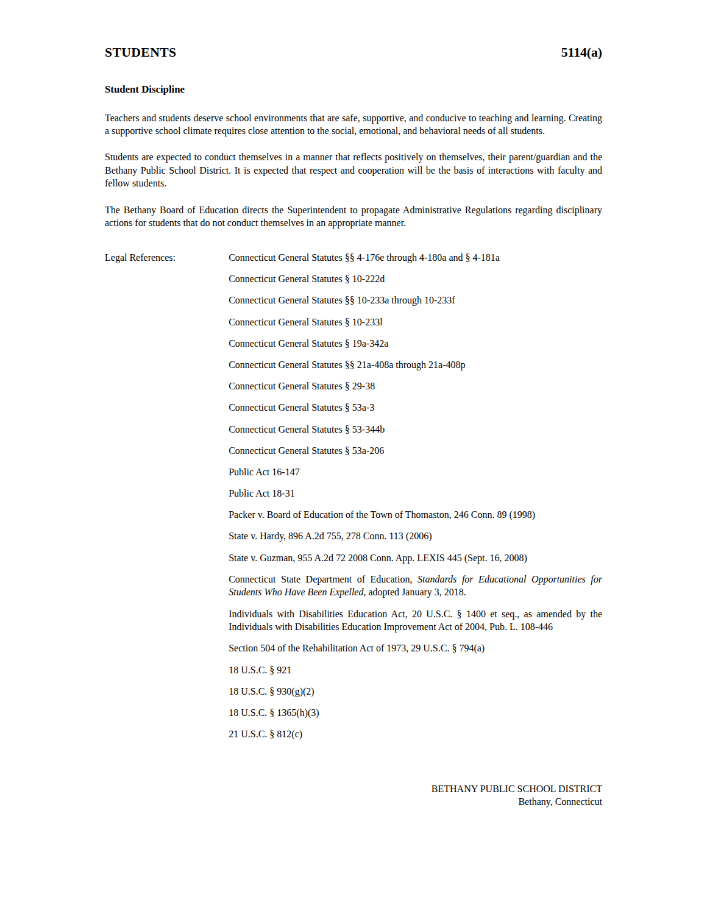STUDENTS 5114(a)
Student Discipline
Teachers and students deserve school environments that are safe, supportive, and conducive to teaching and learning. Creating a supportive school climate requires close attention to the social, emotional, and behavioral needs of all students.
Students are expected to conduct themselves in a manner that reflects positively on themselves, their parent/guardian and the Bethany Public School District. It is expected that respect and cooperation will be the basis of interactions with faculty and fellow students.
The Bethany Board of Education directs the Superintendent to propagate Administrative Regulations regarding disciplinary actions for students that do not conduct themselves in an appropriate manner.
Legal References:
Connecticut General Statutes §§ 4-176e through 4-180a and § 4-181a
Connecticut General Statutes § 10-222d
Connecticut General Statutes §§ 10-233a through 10-233f
Connecticut General Statutes § 10-233l
Connecticut General Statutes § 19a-342a
Connecticut General Statutes §§ 21a-408a through 21a-408p
Connecticut General Statutes § 29-38
Connecticut General Statutes § 53a-3
Connecticut General Statutes § 53-344b
Connecticut General Statutes § 53a-206
Public Act 16-147
Public Act 18-31
Packer v. Board of Education of the Town of Thomaston, 246 Conn. 89 (1998)
State v. Hardy, 896 A.2d 755, 278 Conn. 113 (2006)
State v. Guzman, 955 A.2d 72 2008 Conn. App. LEXIS 445 (Sept. 16, 2008)
Connecticut State Department of Education, Standards for Educational Opportunities for Students Who Have Been Expelled, adopted January 3, 2018.
Individuals with Disabilities Education Act, 20 U.S.C. § 1400 et seq., as amended by the Individuals with Disabilities Education Improvement Act of 2004, Pub. L. 108-446
Section 504 of the Rehabilitation Act of 1973, 29 U.S.C. § 794(a)
18 U.S.C. § 921
18 U.S.C. § 930(g)(2)
18 U.S.C. § 1365(h)(3)
21 U.S.C. § 812(c)
BETHANY PUBLIC SCHOOL DISTRICT Bethany, Connecticut